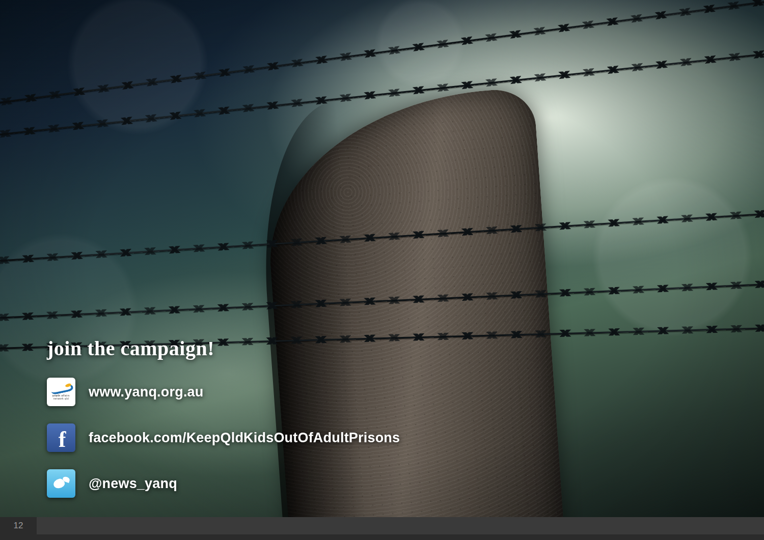join the campaign!
youth affairs
network qld www.yanq.org.au
f facebook.com/KeepQldKidsOutOfAdultPrisons
@news_yanq
12